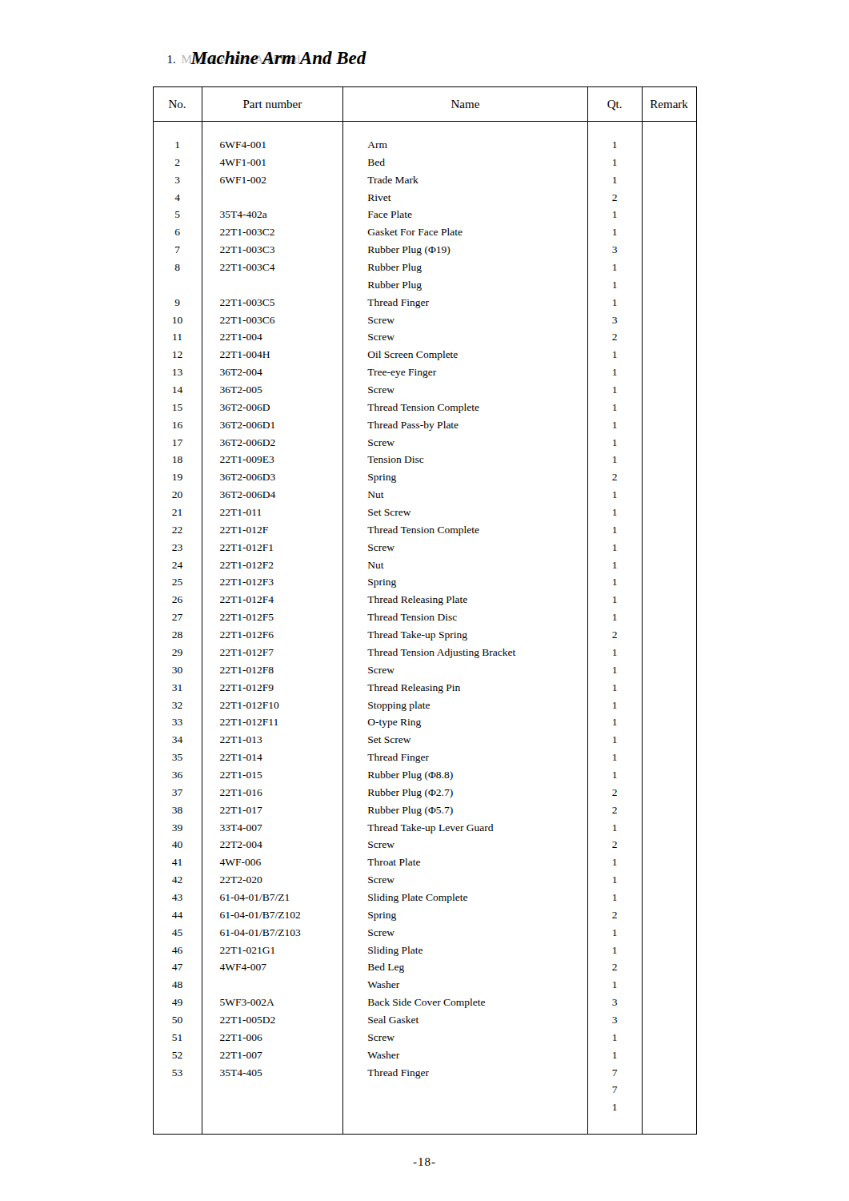1. Machine Arm And Bed Machine Arm And Bed
| No. | Part number | Name | Qt. | Remark |
| --- | --- | --- | --- | --- |
| 1 2 3 4 5 6 7 8 0 9 10 11 12 13 14 15 16 17 18 19 20 21 22 23 24 25 26 27 28 29 30 31 32 33 34 35 36 37 38 39 40 41 42 43 44 45 46 47 48 49 50 51 52 53 | 6WF4-001 4WF1-001 6WF1-002 0 35T4-402a 22T1-003C2 22T1-003C3 22T1-003C4 0 22T1-003C5 22T1-003C6 22T1-004 22T1-004H 36T2-004 36T2-005 36T2-006D 36T2-006D1 36T2-006D2 22T1-009E3 36T2-006D3 36T2-006D4 22T1-011 22T1-012F 22T1-012F1 22T1-012F2 22T1-012F3 22T1-012F4 22T1-012F5 22T1-012F6 22T1-012F7 22T1-012F8 22T1-012F9 22T1-012F10 22T1-012F11 22T1-013 22T1-014 22T1-015 22T1-016 22T1-017 33T4-007 22T2-004 4WF-006 22T2-020 61-04-01/B7/Z1 61-04-01/B7/Z102 61-04-01/B7/Z103 22T1-021G1 4WF4-007 0 5WF3-002A 22T1-005D2 22T1-006 22T1-007 35T4-405 | Arm Bed Trade Mark Rivet Face Plate Gasket For Face Plate Rubber Plug (Φ19) Rubber Plug Rubber Plug Thread Finger Screw Screw Oil Screen Complete Tree-eye Finger Screw Thread Tension Complete Thread Pass-by Plate Screw Tension Disc Spring Nut Set Screw Thread Tension Complete Screw Nut Spring Thread Releasing Plate Thread Tension Disc Thread Take-up Spring Thread Tension Adjusting Bracket Screw Thread Releasing Pin Stopping plate O-type Ring Set Screw Thread Finger Rubber Plug (Φ8.8) Rubber Plug (Φ2.7) Rubber Plug (Φ5.7) Thread Take-up Lever Guard Screw Throat Plate Screw Sliding Plate Complete Spring Screw Sliding Plate Bed Leg Washer Back Side Cover Complete Seal Gasket Screw Washer Thread Finger | 1 1 1 2 1 1 3 1 1 1 3 2 1 1 1 1 1 1 1 2 1 1 1 1 1 1 1 1 2 1 1 1 1 1 1 1 1 2 2 1 2 1 1 1 2 1 1 2 1 3 3 1 1 7 7 1 | |
-18-